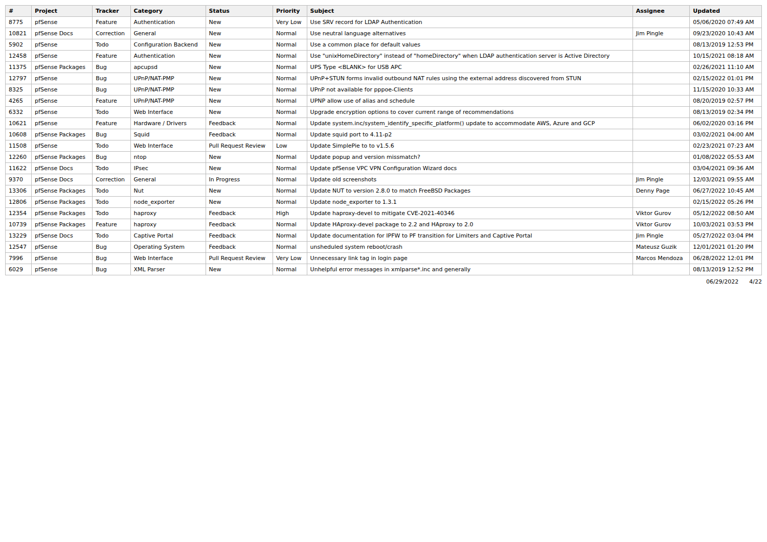| # | Project | Tracker | Category | Status | Priority | Subject | Assignee | Updated |
| --- | --- | --- | --- | --- | --- | --- | --- | --- |
| 8775 | pfSense | Feature | Authentication | New | Very Low | Use SRV record for LDAP Authentication | | 05/06/2020 07:49 AM |
| 10821 | pfSense Docs | Correction | General | New | Normal | Use neutral language alternatives | Jim Pingle | 09/23/2020 10:43 AM |
| 5902 | pfSense | Todo | Configuration Backend | New | Normal | Use a common place for default values | | 08/13/2019 12:53 PM |
| 12458 | pfSense | Feature | Authentication | New | Normal | Use "unixHomeDirectory" instead of "homeDirectory" when LDAP authentication server is Active Directory | | 10/15/2021 08:18 AM |
| 11375 | pfSense Packages | Bug | apcupsd | New | Normal | UPS Type <BLANK> for USB APC | | 02/26/2021 11:10 AM |
| 12797 | pfSense | Bug | UPnP/NAT-PMP | New | Normal | UPnP+STUN forms invalid outbound NAT rules using the external address discovered from STUN | | 02/15/2022 01:01 PM |
| 8325 | pfSense | Bug | UPnP/NAT-PMP | New | Normal | UPnP not available for pppoe-Clients | | 11/15/2020 10:33 AM |
| 4265 | pfSense | Feature | UPnP/NAT-PMP | New | Normal | UPNP allow use of alias and schedule | | 08/20/2019 02:57 PM |
| 6332 | pfSense | Todo | Web Interface | New | Normal | Upgrade encryption options to cover current range of recommendations | | 08/13/2019 02:34 PM |
| 10621 | pfSense | Feature | Hardware / Drivers | Feedback | Normal | Update system.inc/system_identify_specific_platform() update to accommodate AWS, Azure and GCP | | 06/02/2020 03:16 PM |
| 10608 | pfSense Packages | Bug | Squid | Feedback | Normal | Update squid port to 4.11-p2 | | 03/02/2021 04:00 AM |
| 11508 | pfSense | Todo | Web Interface | Pull Request Review | Low | Update SimplePie to to v1.5.6 | | 02/23/2021 07:23 AM |
| 12260 | pfSense Packages | Bug | ntop | New | Normal | Update popup and version missmatch? | | 01/08/2022 05:53 AM |
| 11622 | pfSense Docs | Todo | IPsec | New | Normal | Update pfSense VPC VPN Configuration Wizard docs | | 03/04/2021 09:36 AM |
| 9370 | pfSense Docs | Correction | General | In Progress | Normal | Update old screenshots | Jim Pingle | 12/03/2021 09:55 AM |
| 13306 | pfSense Packages | Todo | Nut | New | Normal | Update NUT to version 2.8.0 to match FreeBSD Packages | Denny Page | 06/27/2022 10:45 AM |
| 12806 | pfSense Packages | Todo | node_exporter | New | Normal | Update node_exporter to 1.3.1 | | 02/15/2022 05:26 PM |
| 12354 | pfSense Packages | Todo | haproxy | Feedback | High | Update haproxy-devel to mitigate CVE-2021-40346 | Viktor Gurov | 05/12/2022 08:50 AM |
| 10739 | pfSense Packages | Feature | haproxy | Feedback | Normal | Update HAproxy-devel package to 2.2 and HAproxy to 2.0 | Viktor Gurov | 10/03/2021 03:53 PM |
| 13229 | pfSense Docs | Todo | Captive Portal | Feedback | Normal | Update documentation for IPFW to PF transition for Limiters and Captive Portal | Jim Pingle | 05/27/2022 03:04 PM |
| 12547 | pfSense | Bug | Operating System | Feedback | Normal | unsheduled system reboot/crash | Mateusz Guzik | 12/01/2021 01:20 PM |
| 7996 | pfSense | Bug | Web Interface | Pull Request Review | Very Low | Unnecessary link tag in login page | Marcos Mendoza | 06/28/2022 12:01 PM |
| 6029 | pfSense | Bug | XML Parser | New | Normal | Unhelpful error messages in xmlparse*.inc and generally | | 08/13/2019 12:52 PM |
06/29/2022 4/22